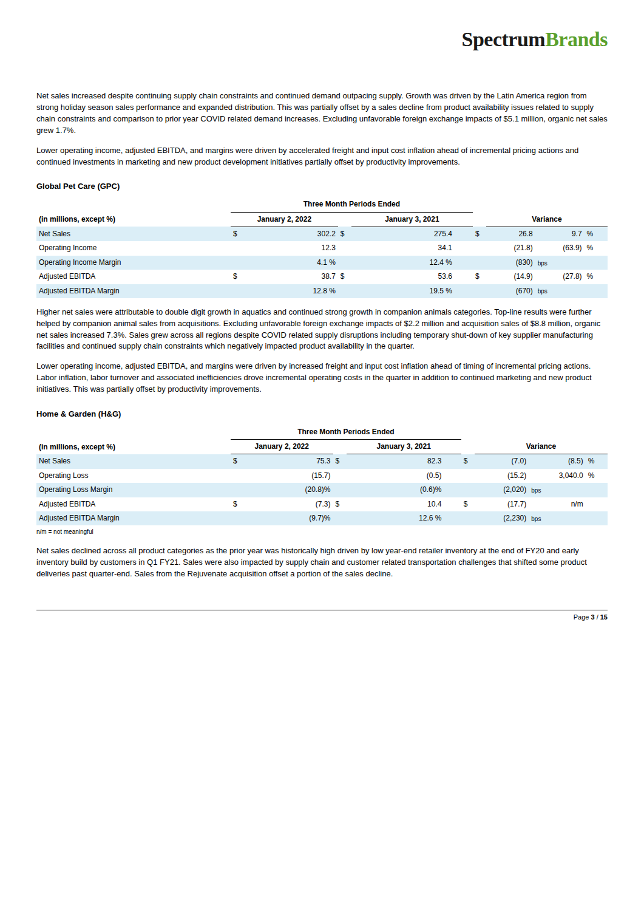Spectrum Brands
Net sales increased despite continuing supply chain constraints and continued demand outpacing supply. Growth was driven by the Latin America region from strong holiday season sales performance and expanded distribution. This was partially offset by a sales decline from product availability issues related to supply chain constraints and comparison to prior year COVID related demand increases. Excluding unfavorable foreign exchange impacts of $5.1 million, organic net sales grew 1.7%.
Lower operating income, adjusted EBITDA, and margins were driven by accelerated freight and input cost inflation ahead of incremental pricing actions and continued investments in marketing and new product development initiatives partially offset by productivity improvements.
Global Pet Care (GPC)
| | Three Month Periods Ended | |
| (in millions, except %) | January 2, 2022 | | January 3, 2021 | | Variance |
| Net Sales | $ | 302.2 | $ | 275.4 | | $ | 26.8 | 9.7 | % |
| Operating Income | | 12.3 | | 34.1 | | | (21.8) | (63.9) | % |
| Operating Income Margin | | 4.1 % | | 12.4 % | | | (830) | bps | |
| Adjusted EBITDA | $ | 38.7 | $ | 53.6 | | $ | (14.9) | (27.8) | % |
| Adjusted EBITDA Margin | | 12.8 % | | 19.5 % | | | (670) | bps | |
Higher net sales were attributable to double digit growth in aquatics and continued strong growth in companion animals categories. Top-line results were further helped by companion animal sales from acquisitions. Excluding unfavorable foreign exchange impacts of $2.2 million and acquisition sales of $8.8 million, organic net sales increased 7.3%. Sales grew across all regions despite COVID related supply disruptions including temporary shut-down of key supplier manufacturing facilities and continued supply chain constraints which negatively impacted product availability in the quarter.
Lower operating income, adjusted EBITDA, and margins were driven by increased freight and input cost inflation ahead of timing of incremental pricing actions. Labor inflation, labor turnover and associated inefficiencies drove incremental operating costs in the quarter in addition to continued marketing and new product initiatives. This was partially offset by productivity improvements.
Home & Garden (H&G)
| | Three Month Periods Ended | |
| (in millions, except %) | January 2, 2022 | | January 3, 2021 | | Variance |
| Net Sales | $ | 75.3 | $ | 82.3 | | $ | (7.0) | (8.5) | % |
| Operating Loss | | (15.7) | | (0.5) | | | (15.2) | 3,040.0 | % |
| Operating Loss Margin | | (20.8)% | | (0.6)% | | | (2,020) | bps | |
| Adjusted EBITDA | $ | (7.3) | $ | 10.4 | | $ | (17.7) | n/m | |
| Adjusted EBITDA Margin | | (9.7)% | | 12.6 % | | | (2,230) | bps | |
n/m = not meaningful
Net sales declined across all product categories as the prior year was historically high driven by low year-end retailer inventory at the end of FY20 and early inventory build by customers in Q1 FY21. Sales were also impacted by supply chain and customer related transportation challenges that shifted some product deliveries past quarter-end. Sales from the Rejuvenate acquisition offset a portion of the sales decline.
Page 3 / 15